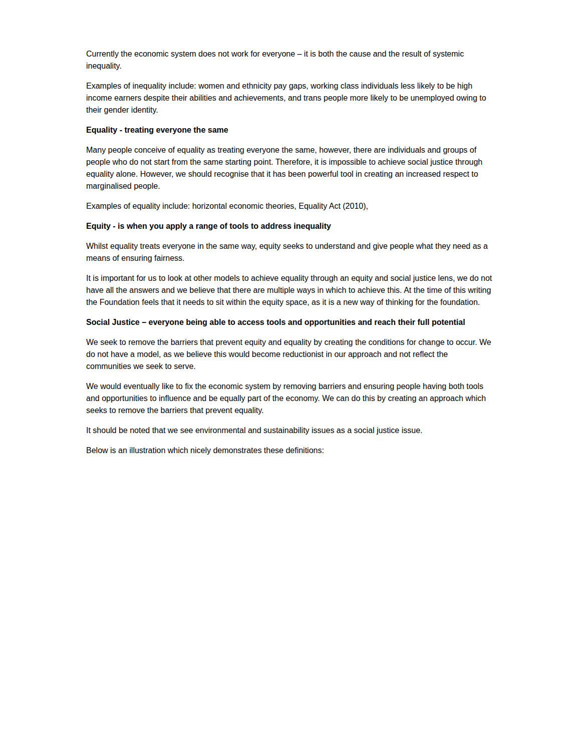Currently the economic system does not work for everyone – it is both the cause and the result of systemic inequality.
Examples of inequality include: women and ethnicity pay gaps, working class individuals less likely to be high income earners despite their abilities and achievements, and trans people more likely to be unemployed owing to their gender identity.
Equality - treating everyone the same
Many people conceive of equality as treating everyone the same, however, there are individuals and groups of people who do not start from the same starting point. Therefore, it is impossible to achieve social justice through equality alone. However, we should recognise that it has been powerful tool in creating an increased respect to marginalised people.
Examples of equality include: horizontal economic theories, Equality Act (2010),
Equity - is when you apply a range of tools to address inequality
Whilst equality treats everyone in the same way, equity seeks to understand and give people what they need as a means of ensuring fairness.
It is important for us to look at other models to achieve equality through an equity and social justice lens, we do not have all the answers and we believe that there are multiple ways in which to achieve this. At the time of this writing the Foundation feels that it needs to sit within the equity space, as it is a new way of thinking for the foundation.
Social Justice – everyone being able to access tools and opportunities and reach their full potential
We seek to remove the barriers that prevent equity and equality by creating the conditions for change to occur. We do not have a model, as we believe this would become reductionist in our approach and not reflect the communities we seek to serve.
We would eventually like to fix the economic system by removing barriers and ensuring people having both tools and opportunities to influence and be equally part of the economy. We can do this by creating an approach which seeks to remove the barriers that prevent equality.
It should be noted that we see environmental and sustainability issues as a social justice issue.
Below is an illustration which nicely demonstrates these definitions: